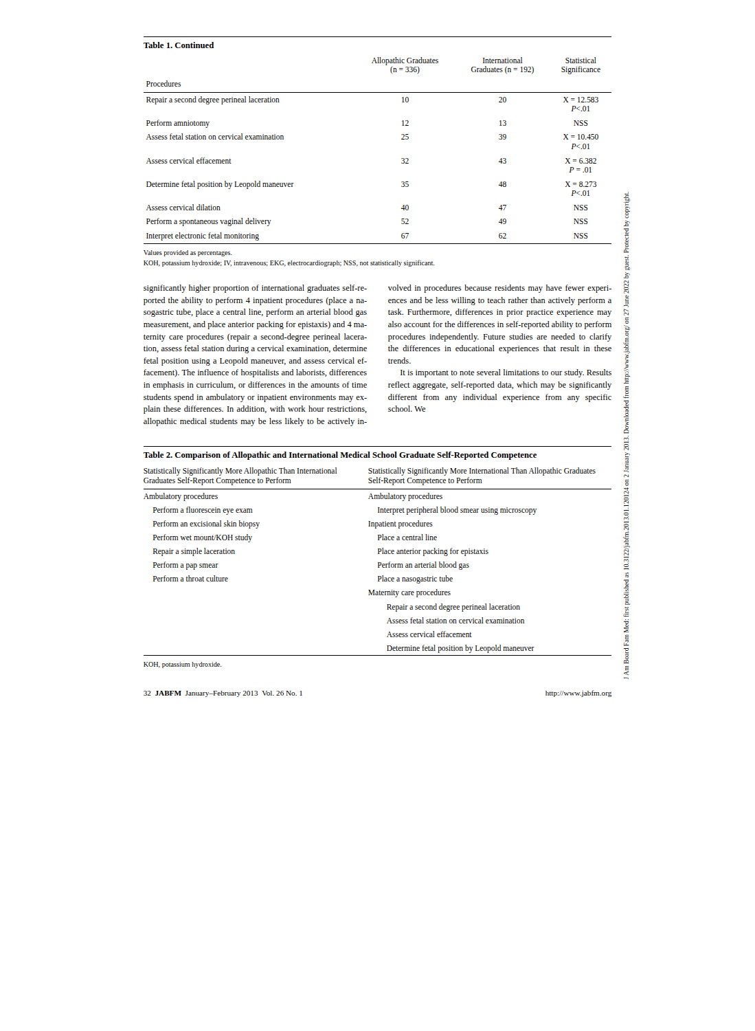J Am Board Fam Med: first published as 10.3122/jabfm.2013.01.120124 on 2 January 2013. Downloaded from http://www.jabfm.org/ on 27 June 2022 by guest. Protected by copyright.
Table 1. Continued
| | Allopathic Graduates (n = 336) | International Graduates (n = 192) | Statistical Significance |
| --- | --- | --- | --- |
| Procedures | | | |
| Repair a second degree perineal laceration | 10 | 20 | X = 12.583 P <.01 |
| Perform amniotomy | 12 | 13 | NSS |
| Assess fetal station on cervical examination | 25 | 39 | X = 10.450 P <.01 |
| Assess cervical effacement | 32 | 43 | X = 6.382 P = .01 |
| Determine fetal position by Leopold maneuver | 35 | 48 | X = 8.273 P <.01 |
| Assess cervical dilation | 40 | 47 | NSS |
| Perform a spontaneous vaginal delivery | 52 | 49 | NSS |
| Interpret electronic fetal monitoring | 67 | 62 | NSS |
Values provided as percentages.
KOH, potassium hydroxide; IV, intravenous; EKG, electrocardiograph; NSS, not statistically significant.
significantly higher proportion of international graduates self-reported the ability to perform 4 inpatient procedures (place a nasogastric tube, place a central line, perform an arterial blood gas measurement, and place anterior packing for epistaxis) and 4 maternity care procedures (repair a second-degree perineal laceration, assess fetal station during a cervical examination, determine fetal position using a Leopold maneuver, and assess cervical effacement). The influence of hospitalists and laborists, differences in emphasis in curriculum, or differences in the amounts of time students spend in ambulatory or inpatient environments may explain these differences. In addition, with work hour restrictions, allopathic medical students may be less likely to be actively involved in procedures because residents may have fewer experiences and be less willing to teach rather than actively perform a task. Furthermore, differences in prior practice experience may also account for the differences in self-reported ability to perform procedures independently. Future studies are needed to clarify the differences in educational experiences that result in these trends.
It is important to note several limitations to our study. Results reflect aggregate, self-reported data, which may be significantly different from any individual experience from any specific school. We
Table 2. Comparison of Allopathic and International Medical School Graduate Self-Reported Competence
| Statistically Significantly More Allopathic Than International Graduates Self-Report Competence to Perform | Statistically Significantly More International Than Allopathic Graduates Self-Report Competence to Perform |
| --- | --- |
| Ambulatory procedures | Ambulatory procedures |
| Perform a fluorescein eye exam | Interpret peripheral blood smear using microscopy |
| Perform an excisional skin biopsy | Inpatient procedures |
| Perform wet mount/KOH study | Place a central line |
| Repair a simple laceration | Place anterior packing for epistaxis |
| Perform a pap smear | Perform an arterial blood gas |
| Perform a throat culture | Place a nasogastric tube |
| | Maternity care procedures |
| | Repair a second degree perineal laceration |
| | Assess fetal station on cervical examination |
| | Assess cervical effacement |
| | Determine fetal position by Leopold maneuver |
KOH, potassium hydroxide.
32 JABFM January–February 2013 Vol. 26 No. 1
http://www.jabfm.org